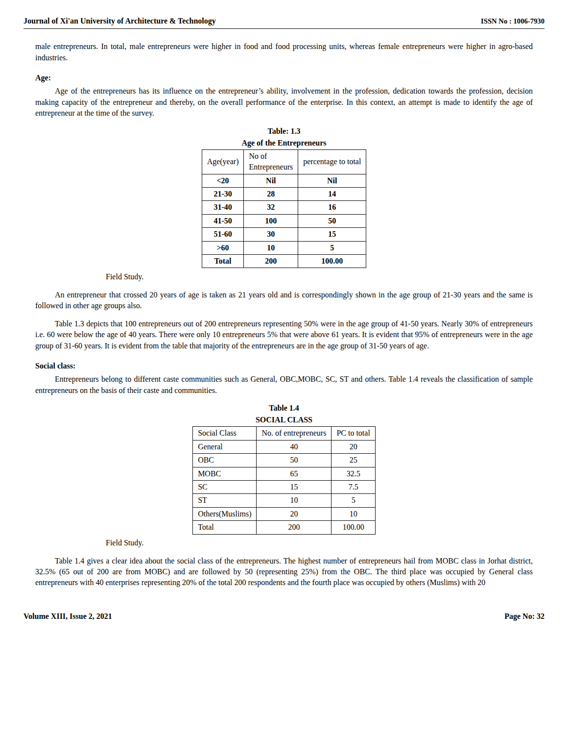Journal of Xi'an University of Architecture & Technology
ISSN No : 1006-7930
male entrepreneurs. In total, male entrepreneurs were higher in food and food processing units, whereas female entrepreneurs were higher in agro-based industries.
Age:
Age of the entrepreneurs has its influence on the entrepreneur’s ability, involvement in the profession, dedication towards the profession, decision making capacity of the entrepreneur and thereby, on the overall performance of the enterprise. In this context, an attempt is made to identify the age of entrepreneur at the time of the survey.
Table: 1.3
Age of the Entrepreneurs
| Age(year) | No of Entrepreneurs | percentage to total |
| <20 | Nil | Nil |
| 21-30 | 28 | 14 |
| 31-40 | 32 | 16 |
| 41-50 | 100 | 50 |
| 51-60 | 30 | 15 |
| >60 | 10 | 5 |
| Total | 200 | 100.00 |
Field Study.
An entrepreneur that crossed 20 years of age is taken as 21 years old and is correspondingly shown in the age group of 21-30 years and the same is followed in other age groups also.
Table 1.3 depicts that 100 entrepreneurs out of 200 entrepreneurs representing 50% were in the age group of 41-50 years. Nearly 30% of entrepreneurs i.e. 60 were below the age of 40 years. There were only 10 entrepreneurs 5% that were above 61 years. It is evident that 95% of entrepreneurs were in the age group of 31-60 years. It is evident from the table that majority of the entrepreneurs are in the age group of 31-50 years of age.
Social class:
Entrepreneurs belong to different caste communities such as General, OBC,MOBC, SC, ST and others. Table 1.4 reveals the classification of sample entrepreneurs on the basis of their caste and communities.
Table 1.4
SOCIAL CLASS
| Social Class | No. of entrepreneurs | PC to total |
| General | 40 | 20 |
| OBC | 50 | 25 |
| MOBC | 65 | 32.5 |
| SC | 15 | 7.5 |
| ST | 10 | 5 |
| Others(Muslims) | 20 | 10 |
| Total | 200 | 100.00 |
Field Study.
Table 1.4 gives a clear idea about the social class of the entrepreneurs. The highest number of entrepreneurs hail from MOBC class in Jorhat district, 32.5% (65 out of 200 are from MOBC) and are followed by 50 (representing 25%) from the OBC. The third place was occupied by General class entrepreneurs with 40 enterprises representing 20% of the total 200 respondents and the fourth place was occupied by others (Muslims) with 20
Volume XIII, Issue 2, 2021
Page No: 32